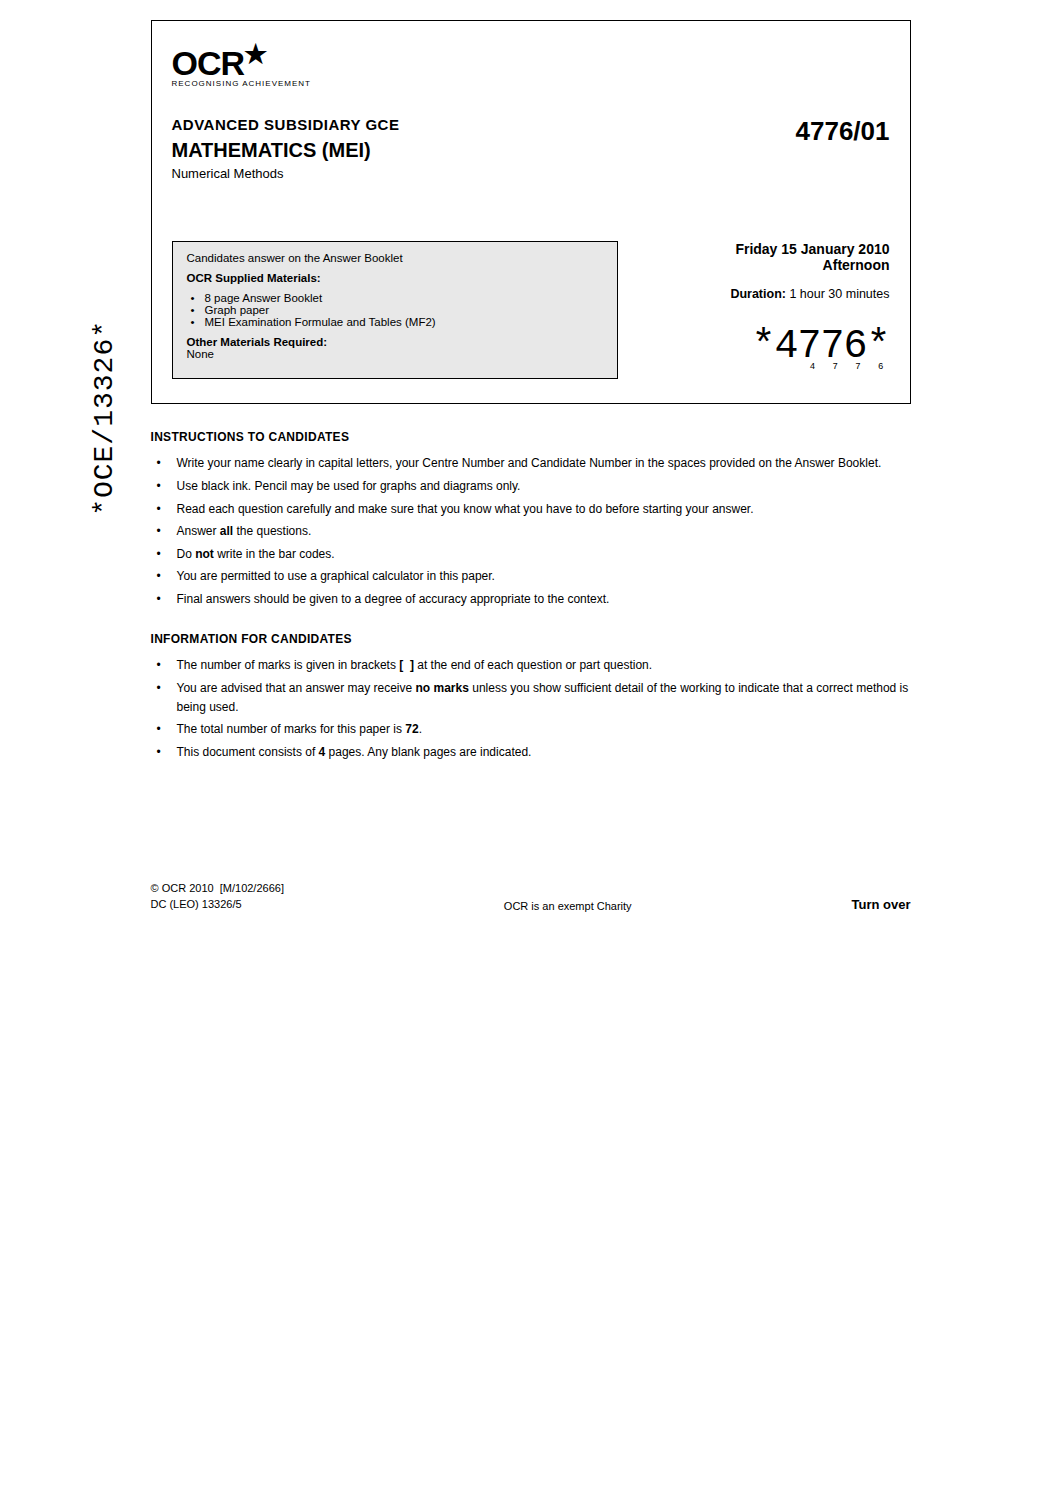*OCE/13326*
OCR★
RECOGNISING ACHIEVEMENT
ADVANCED SUBSIDIARY GCE
MATHEMATICS (MEI)
Numerical Methods
4776/01
Candidates answer on the Answer Booklet
OCR Supplied Materials:
8 page Answer Booklet
Graph paper
MEI Examination Formulae and Tables (MF2)
Other Materials Required:
None
Friday 15 January 2010
Afternoon
Duration: 1 hour 30 minutes
*4776* 4 7 7 6
INSTRUCTIONS TO CANDIDATES
Write your name clearly in capital letters, your Centre Number and Candidate Number in the spaces provided on the Answer Booklet.
Use black ink. Pencil may be used for graphs and diagrams only.
Read each question carefully and make sure that you know what you have to do before starting your answer.
Answer all the questions.
Do not write in the bar codes.
You are permitted to use a graphical calculator in this paper.
Final answers should be given to a degree of accuracy appropriate to the context.
INFORMATION FOR CANDIDATES
The number of marks is given in brackets [ ] at the end of each question or part question.
You are advised that an answer may receive no marks unless you show sufficient detail of the working to indicate that a correct method is being used.
The total number of marks for this paper is 72.
This document consists of 4 pages. Any blank pages are indicated.
© OCR 2010 [M/102/2666]
DC (LEO) 13326/5
OCR is an exempt Charity
Turn over